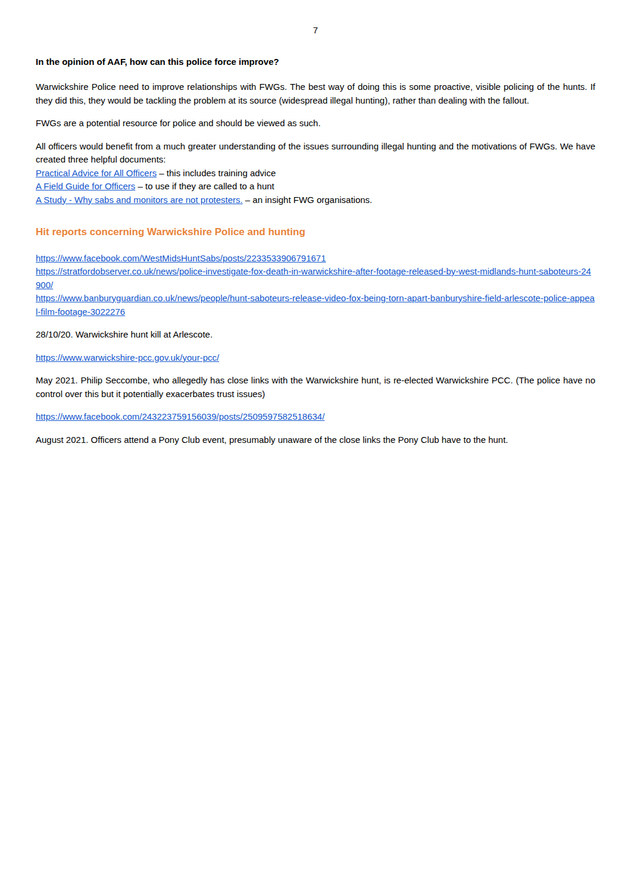7
In the opinion of AAF, how can this police force improve?
Warwickshire Police need to improve relationships with FWGs. The best way of doing this is some proactive, visible policing of the hunts. If they did this, they would be tackling the problem at its source (widespread illegal hunting), rather than dealing with the fallout.
FWGs are a potential resource for police and should be viewed as such.
All officers would benefit from a much greater understanding of the issues surrounding illegal hunting and the motivations of FWGs. We have created three helpful documents:
Practical Advice for All Officers – this includes training advice
A Field Guide for Officers – to use if they are called to a hunt
A Study - Why sabs and monitors are not protesters. – an insight FWG organisations.
Hit reports concerning Warwickshire Police and hunting
https://www.facebook.com/WestMidsHuntSabs/posts/2233533906791671 https://stratfordobserver.co.uk/news/police-investigate-fox-death-in-warwickshire-after-footage-released-by-west-midlands-hunt-saboteurs-24900/ https://www.banburyguardian.co.uk/news/people/hunt-saboteurs-release-video-fox-being-torn-apart-banburyshire-field-arlescote-police-appeal-film-footage-3022276
28/10/20. Warwickshire hunt kill at Arlescote.
https://www.warwickshire-pcc.gov.uk/your-pcc/
May 2021. Philip Seccombe, who allegedly has close links with the Warwickshire hunt, is re-elected Warwickshire PCC. (The police have no control over this but it potentially exacerbates trust issues)
https://www.facebook.com/243223759156039/posts/2509597582518634/
August 2021. Officers attend a Pony Club event, presumably unaware of the close links the Pony Club have to the hunt.